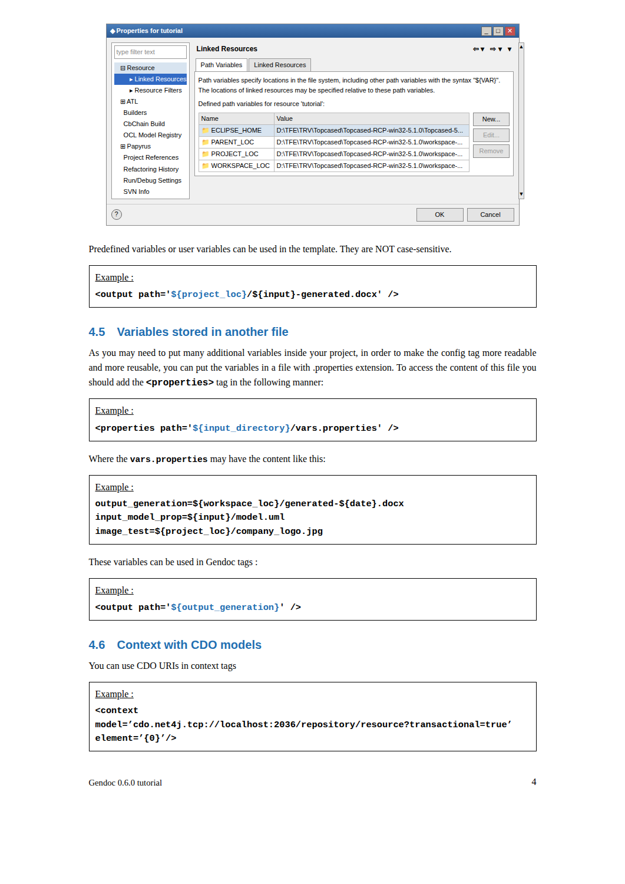◆ Properties for tutorial _□✕
type filter text
⊟ Resource
▸ Linked Resources
▸ Resource Filters
⊞ ATL
Builders
CbChain Build
OCL Model Registry
⊞ Papyrus
Project References
Refactoring History
Run/Debug Settings
SVN Info
Linked Resources ⇦ ▾ ⇨ ▾ ▾
Path Variables
Linked Resources
Path variables specify locations in the file system, including other path variables with the syntax "${VAR}".
The locations of linked resources may be specified relative to these path variables.
Defined path variables for resource 'tutorial':
| Name | Value |
| --- | --- |
| 📁 ECLIPSE_HOME | D:\TFE\TRV\Topcased\Topcased-RCP-win32-5.1.0\Topcased-5... |
| 📁 PARENT_LOC | D:\TFE\TRV\Topcased\Topcased-RCP-win32-5.1.0\workspace-... |
| 📁 PROJECT_LOC | D:\TFE\TRV\Topcased\Topcased-RCP-win32-5.1.0\workspace-... |
| 📁 WORKSPACE_LOC | D:\TFE\TRV\Topcased\Topcased-RCP-win32-5.1.0\workspace-... |
New...
Edit...
Remove
▲▼
?
OK
Cancel
Predefined variables or user variables can be used in the template. They are NOT case-sensitive.
Example :
<output path='${project_loc}/${input}-generated.docx' />
4.5 Variables stored in another file
As you may need to put many additional variables inside your project, in order to make the config tag more readable and more reusable, you can put the variables in a file with .properties extension. To access the content of this file you should add the <properties> tag in the following manner:
Example :
<properties path='${input_directory}/vars.properties' />
Where the vars.properties may have the content like this:
Example :
output_generation=${workspace_loc}/generated-${date}.docx
input_model_prop=${input}/model.uml
image_test=${project_loc}/company_logo.jpg
These variables can be used in Gendoc tags :
Example :
<output path='${output_generation}' />
4.6 Context with CDO models
You can use CDO URIs in context tags
Example :
<context
model=’cdo.net4j.tcp://localhost:2036/repository/resource?transactional=true’  element=’{0}’/>
Gendoc 0.6.0 tutorial 4